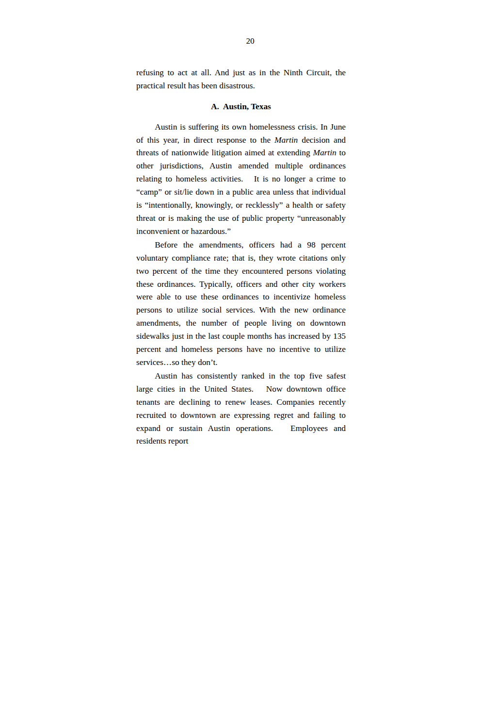20
refusing to act at all. And just as in the Ninth Circuit, the practical result has been disastrous.
A. Austin, Texas
Austin is suffering its own homelessness crisis. In June of this year, in direct response to the Martin decision and threats of nationwide litigation aimed at extending Martin to other jurisdictions, Austin amended multiple ordinances relating to homeless activities. It is no longer a crime to “camp” or sit/lie down in a public area unless that individual is “intentionally, knowingly, or recklessly” a health or safety threat or is making the use of public property “unreasonably inconvenient or hazardous.”
Before the amendments, officers had a 98 percent voluntary compliance rate; that is, they wrote citations only two percent of the time they encountered persons violating these ordinances. Typically, officers and other city workers were able to use these ordinances to incentivize homeless persons to utilize social services. With the new ordinance amendments, the number of people living on downtown sidewalks just in the last couple months has increased by 135 percent and homeless persons have no incentive to utilize services…so they don’t.
Austin has consistently ranked in the top five safest large cities in the United States. Now downtown office tenants are declining to renew leases. Companies recently recruited to downtown are expressing regret and failing to expand or sustain Austin operations. Employees and residents report